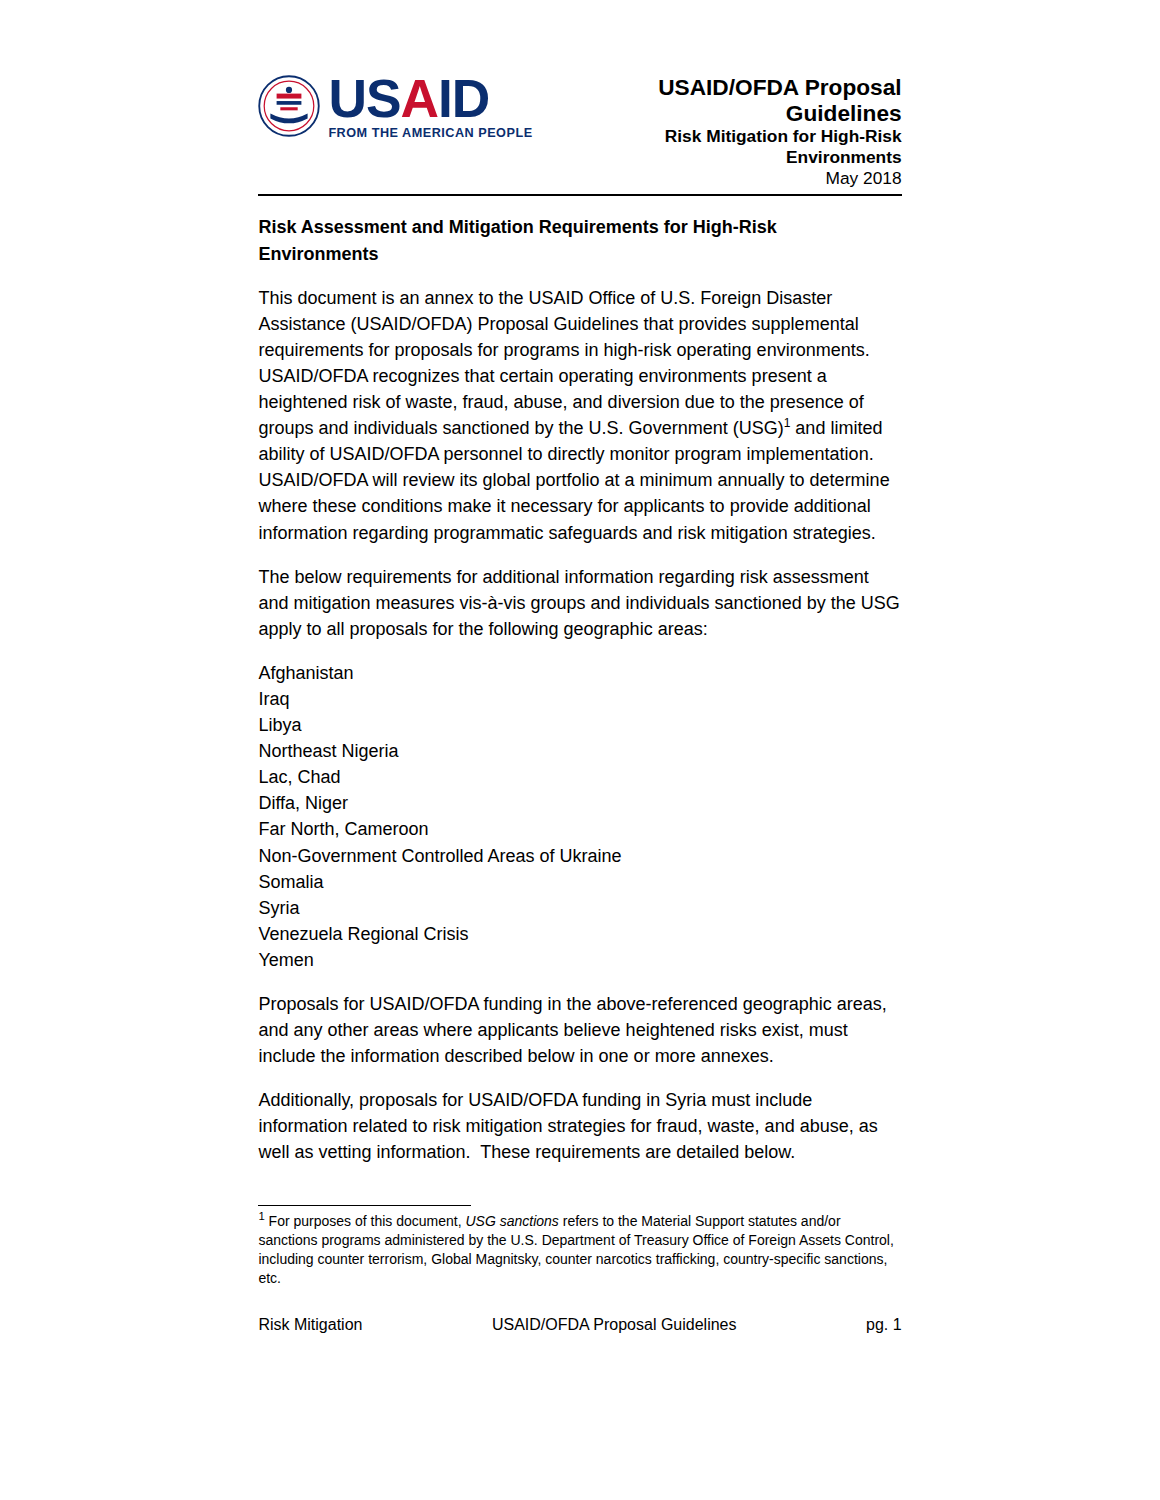USAID
FROM THE AMERICAN PEOPLE
USAID/OFDA Proposal Guidelines
Risk Mitigation for High-Risk Environments
May 2018
Risk Assessment and Mitigation Requirements for High-Risk Environments
This document is an annex to the USAID Office of U.S. Foreign Disaster Assistance (USAID/OFDA) Proposal Guidelines that provides supplemental requirements for proposals for programs in high-risk operating environments. USAID/OFDA recognizes that certain operating environments present a heightened risk of waste, fraud, abuse, and diversion due to the presence of groups and individuals sanctioned by the U.S. Government (USG)1 and limited ability of USAID/OFDA personnel to directly monitor program implementation. USAID/OFDA will review its global portfolio at a minimum annually to determine where these conditions make it necessary for applicants to provide additional information regarding programmatic safeguards and risk mitigation strategies.
The below requirements for additional information regarding risk assessment and mitigation measures vis-à-vis groups and individuals sanctioned by the USG apply to all proposals for the following geographic areas:
Afghanistan
Iraq
Libya
Northeast Nigeria
Lac, Chad
Diffa, Niger
Far North, Cameroon
Non-Government Controlled Areas of Ukraine
Somalia
Syria
Venezuela Regional Crisis
Yemen
Proposals for USAID/OFDA funding in the above-referenced geographic areas, and any other areas where applicants believe heightened risks exist, must include the information described below in one or more annexes.
Additionally, proposals for USAID/OFDA funding in Syria must include information related to risk mitigation strategies for fraud, waste, and abuse, as well as vetting information. These requirements are detailed below.
1 For purposes of this document, USG sanctions refers to the Material Support statutes and/or sanctions programs administered by the U.S. Department of Treasury Office of Foreign Assets Control, including counter terrorism, Global Magnitsky, counter narcotics trafficking, country-specific sanctions, etc.
Risk Mitigation
USAID/OFDA Proposal Guidelines
pg. 1